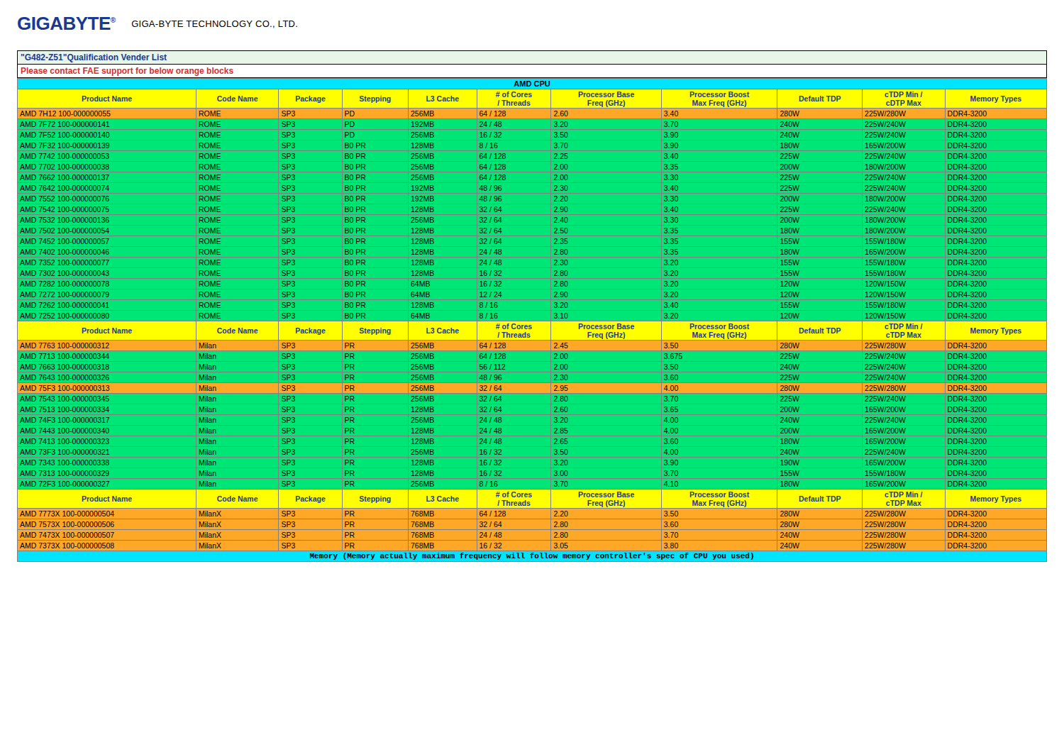GIGABYTE® GIGA-BYTE TECHNOLOGY CO., LTD.
"G482-Z51"Qualification Vender List
Please contact FAE support for below orange blocks
| AMD CPU |
| Product Name | Code Name | Package | Stepping | L3 Cache | # of Cores / Threads | Processor Base Freq (GHz) | Processor Boost Max Freq (GHz) | Default TDP | cTDP Min / cDTP Max | Memory Types |
| AMD 7H12 100-000000055 | ROME | SP3 | PD | 256MB | 64 / 128 | 2.60 | 3.40 | 280W | 225W/280W | DDR4-3200 |
| AMD 7F72 100-000000141 | ROME | SP3 | PD | 192MB | 24 / 48 | 3.20 | 3.70 | 240W | 225W/240W | DDR4-3200 |
| AMD 7F52 100-000000140 | ROME | SP3 | PD | 256MB | 16 / 32 | 3.50 | 3.90 | 240W | 225W/240W | DDR4-3200 |
| AMD 7F32 100-000000139 | ROME | SP3 | B0 PR | 128MB | 8 / 16 | 3.70 | 3.90 | 180W | 165W/200W | DDR4-3200 |
| AMD 7742 100-000000053 | ROME | SP3 | B0 PR | 256MB | 64 / 128 | 2.25 | 3.40 | 225W | 225W/240W | DDR4-3200 |
| AMD 7702 100-000000038 | ROME | SP3 | B0 PR | 256MB | 64 / 128 | 2.00 | 3.35 | 200W | 180W/200W | DDR4-3200 |
| AMD 7662 100-000000137 | ROME | SP3 | B0 PR | 256MB | 64 / 128 | 2.00 | 3.30 | 225W | 225W/240W | DDR4-3200 |
| AMD 7642 100-000000074 | ROME | SP3 | B0 PR | 192MB | 48 / 96 | 2.30 | 3.40 | 225W | 225W/240W | DDR4-3200 |
| AMD 7552 100-000000076 | ROME | SP3 | B0 PR | 192MB | 48 / 96 | 2.20 | 3.30 | 200W | 180W/200W | DDR4-3200 |
| AMD 7542 100-000000075 | ROME | SP3 | B0 PR | 128MB | 32 / 64 | 2.90 | 3.40 | 225W | 225W/240W | DDR4-3200 |
| AMD 7532 100-000000136 | ROME | SP3 | B0 PR | 256MB | 32 / 64 | 2.40 | 3.30 | 200W | 180W/200W | DDR4-3200 |
| AMD 7502 100-000000054 | ROME | SP3 | B0 PR | 128MB | 32 / 64 | 2.50 | 3.35 | 180W | 180W/200W | DDR4-3200 |
| AMD 7452 100-000000057 | ROME | SP3 | B0 PR | 128MB | 32 / 64 | 2.35 | 3.35 | 155W | 155W/180W | DDR4-3200 |
| AMD 7402 100-000000046 | ROME | SP3 | B0 PR | 128MB | 24 / 48 | 2.80 | 3.35 | 180W | 165W/200W | DDR4-3200 |
| AMD 7352 100-000000077 | ROME | SP3 | B0 PR | 128MB | 24 / 48 | 2.30 | 3.20 | 155W | 155W/180W | DDR4-3200 |
| AMD 7302 100-000000043 | ROME | SP3 | B0 PR | 128MB | 16 / 32 | 2.80 | 3.20 | 155W | 155W/180W | DDR4-3200 |
| AMD 7282 100-000000078 | ROME | SP3 | B0 PR | 64MB | 16 / 32 | 2.80 | 3.20 | 120W | 120W/150W | DDR4-3200 |
| AMD 7272 100-000000079 | ROME | SP3 | B0 PR | 64MB | 12 / 24 | 2.90 | 3.20 | 120W | 120W/150W | DDR4-3200 |
| AMD 7262 100-000000041 | ROME | SP3 | B0 PR | 128MB | 8 / 16 | 3.20 | 3.40 | 155W | 155W/180W | DDR4-3200 |
| AMD 7252 100-000000080 | ROME | SP3 | B0 PR | 64MB | 8 / 16 | 3.10 | 3.20 | 120W | 120W/150W | DDR4-3200 |
| Product Name | Code Name | Package | Stepping | L3 Cache | # of Cores / Threads | Processor Base Freq (GHz) | Processor Boost Max Freq (GHz) | Default TDP | cTDP Min / cTDP Max | Memory Types |
| AMD 7763 100-000000312 | Milan | SP3 | PR | 256MB | 64 / 128 | 2.45 | 3.50 | 280W | 225W/280W | DDR4-3200 |
| AMD 7713 100-000000344 | Milan | SP3 | PR | 256MB | 64 / 128 | 2.00 | 3.675 | 225W | 225W/240W | DDR4-3200 |
| AMD 7663 100-000000318 | Milan | SP3 | PR | 256MB | 56 / 112 | 2.00 | 3.50 | 240W | 225W/240W | DDR4-3200 |
| AMD 7643 100-000000326 | Milan | SP3 | PR | 256MB | 48 / 96 | 2.30 | 3.60 | 225W | 225W/240W | DDR4-3200 |
| AMD 75F3 100-000000313 | Milan | SP3 | PR | 256MB | 32 / 64 | 2.95 | 4.00 | 280W | 225W/280W | DDR4-3200 |
| AMD 7543 100-000000345 | Milan | SP3 | PR | 256MB | 32 / 64 | 2.80 | 3.70 | 225W | 225W/240W | DDR4-3200 |
| AMD 7513 100-000000334 | Milan | SP3 | PR | 128MB | 32 / 64 | 2.60 | 3.65 | 200W | 165W/200W | DDR4-3200 |
| AMD 74F3 100-000000317 | Milan | SP3 | PR | 256MB | 24 / 48 | 3.20 | 4.00 | 240W | 225W/240W | DDR4-3200 |
| AMD 7443 100-000000340 | Milan | SP3 | PR | 128MB | 24 / 48 | 2.85 | 4.00 | 200W | 165W/200W | DDR4-3200 |
| AMD 7413 100-000000323 | Milan | SP3 | PR | 128MB | 24 / 48 | 2.65 | 3.60 | 180W | 165W/200W | DDR4-3200 |
| AMD 73F3 100-000000321 | Milan | SP3 | PR | 256MB | 16 / 32 | 3.50 | 4.00 | 240W | 225W/240W | DDR4-3200 |
| AMD 7343 100-000000338 | Milan | SP3 | PR | 128MB | 16 / 32 | 3.20 | 3.90 | 190W | 165W/200W | DDR4-3200 |
| AMD 7313 100-000000329 | Milan | SP3 | PR | 128MB | 16 / 32 | 3.00 | 3.70 | 155W | 155W/180W | DDR4-3200 |
| AMD 72F3 100-000000327 | Milan | SP3 | PR | 256MB | 8 / 16 | 3.70 | 4.10 | 180W | 165W/200W | DDR4-3200 |
| Product Name | Code Name | Package | Stepping | L3 Cache | # of Cores / Threads | Processor Base Freq (GHz) | Processor Boost Max Freq (GHz) | Default TDP | cTDP Min / cTDP Max | Memory Types |
| AMD 7773X 100-000000504 | MilanX | SP3 | PR | 768MB | 64 / 128 | 2.20 | 3.50 | 280W | 225W/280W | DDR4-3200 |
| AMD 7573X 100-000000506 | MilanX | SP3 | PR | 768MB | 32 / 64 | 2.80 | 3.60 | 280W | 225W/280W | DDR4-3200 |
| AMD 7473X 100-000000507 | MilanX | SP3 | PR | 768MB | 24 / 48 | 2.80 | 3.70 | 240W | 225W/280W | DDR4-3200 |
| AMD 7373X 100-000000508 | MilanX | SP3 | PR | 768MB | 16 / 32 | 3.05 | 3.80 | 240W | 225W/280W | DDR4-3200 |
| Memory (Memory actually maximum frequency will follow memory controller's spec of CPU you used) |